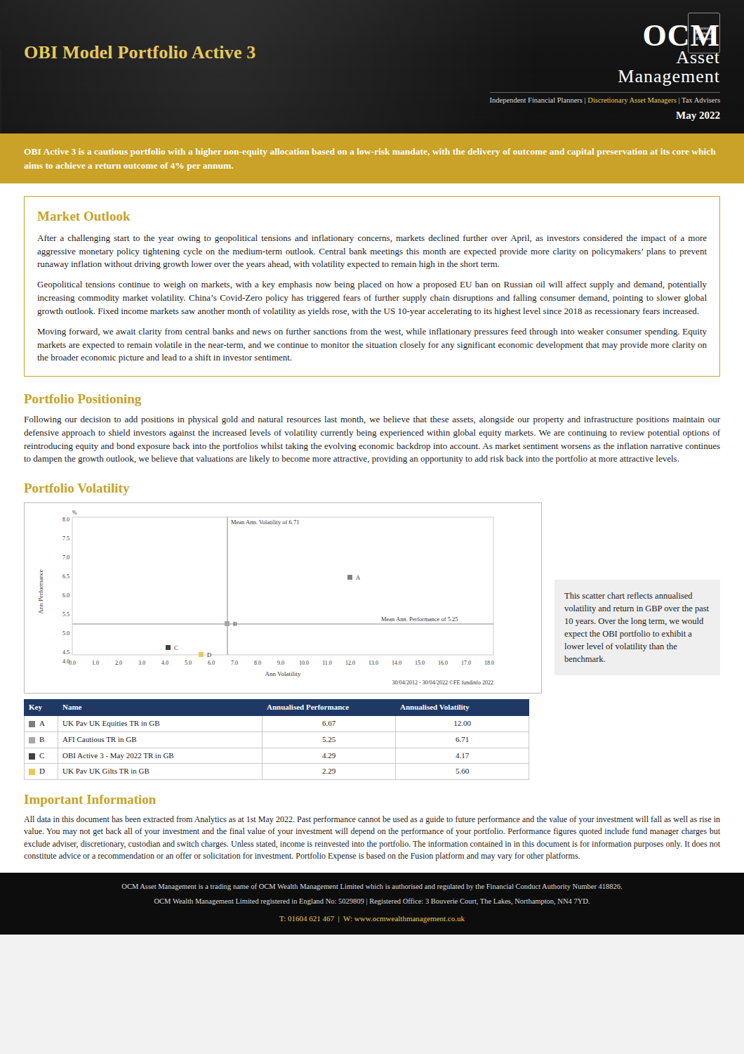OBI Model Portfolio Active 3
OCMAsset
Management
Independent Financial Planners | Discretionary Asset Managers | Tax Advisers
Chartered
Financial
Planners
May 2022
OBI Active 3 is a cautious portfolio with a higher non-equity allocation based on a low-risk mandate, with the delivery of outcome and capital preservation at its core which aims to achieve a return outcome of 4% per annum.
Market Outlook
After a challenging start to the year owing to geopolitical tensions and inflationary concerns, markets declined further over April, as investors considered the impact of a more aggressive monetary policy tightening cycle on the medium-term outlook. Central bank meetings this month are expected provide more clarity on policymakers’ plans to prevent runaway inflation without driving growth lower over the years ahead, with volatility expected to remain high in the short term.
Geopolitical tensions continue to weigh on markets, with a key emphasis now being placed on how a proposed EU ban on Russian oil will affect supply and demand, potentially increasing commodity market volatility. China’s Covid-Zero policy has triggered fears of further supply chain disruptions and falling consumer demand, pointing to slower global growth outlook. Fixed income markets saw another month of volatility as yields rose, with the US 10-year accelerating to its highest level since 2018 as recessionary fears increased.
Moving forward, we await clarity from central banks and news on further sanctions from the west, while inflationary pressures feed through into weaker consumer spending. Equity markets are expected to remain volatile in the near-term, and we continue to monitor the situation closely for any significant economic development that may provide more clarity on the broader economic picture and lead to a shift in investor sentiment.
Portfolio Positioning
Following our decision to add positions in physical gold and natural resources last month, we believe that these assets, alongside our property and infrastructure positions maintain our defensive approach to shield investors against the increased levels of volatility currently being experienced within global equity markets. We are continuing to review potential options of reintroducing equity and bond exposure back into the portfolios whilst taking the evolving economic backdrop into account. As market sentiment worsens as the inflation narrative continues to dampen the growth outlook, we believe that valuations are likely to become more attractive, providing an opportunity to add risk back into the portfolio at more attractive levels.
Portfolio Volatility
Ann Performance % 8.0 7.5 7.0 6.5 6.0 5.5 5.0 4.5 4.0 0.0 1.0 2.0 3.0 4.0 5.0 6.0 7.0 8.0 9.0 10.0 11.0 12.0 13.0 14.0 15.0 16.0 17.0 18.0 Ann Volatility Mean Ann. Volatility of 6.71 Mean Ann. Performance of 5.25 A B C D 30/04/2012 - 30/04/2022 ©FE fundinfo 2022
This scatter chart reflects annualised volatility and return in GBP over the past 10 years. Over the long term, we would expect the OBI portfolio to exhibit a lower level of volatility than the benchmark.
| Key | Name | Annualised Performance | Annualised Volatility |
| --- | --- | --- | --- |
| A | UK Pav UK Equities TR in GB | 6.67 | 12.00 |
| B | AFI Cautious TR in GB | 5.25 | 6.71 |
| C | OBI Active 3 - May 2022 TR in GB | 4.29 | 4.17 |
| D | UK Pav UK Gilts TR in GB | 2.29 | 5.60 |
Important Information
All data in this document has been extracted from Analytics as at 1st May 2022. Past performance cannot be used as a guide to future performance and the value of your investment will fall as well as rise in value. You may not get back all of your investment and the final value of your investment will depend on the performance of your portfolio. Performance figures quoted include fund manager charges but exclude adviser, discretionary, custodian and switch charges. Unless stated, income is reinvested into the portfolio. The information contained in in this document is for information purposes only. It does not constitute advice or a recommendation or an offer or solicitation for investment. Portfolio Expense is based on the Fusion platform and may vary for other platforms.
OCM Asset Management is a trading name of OCM Wealth Management Limited which is authorised and regulated by the Financial Conduct Authority Number 418826.
OCM Wealth Management Limited registered in England No: 5029809 | Registered Office: 3 Bouverie Court, The Lakes, Northampton, NN4 7YD.
T: 01604 621 467 | W: www.ocmwealthmanagement.co.uk